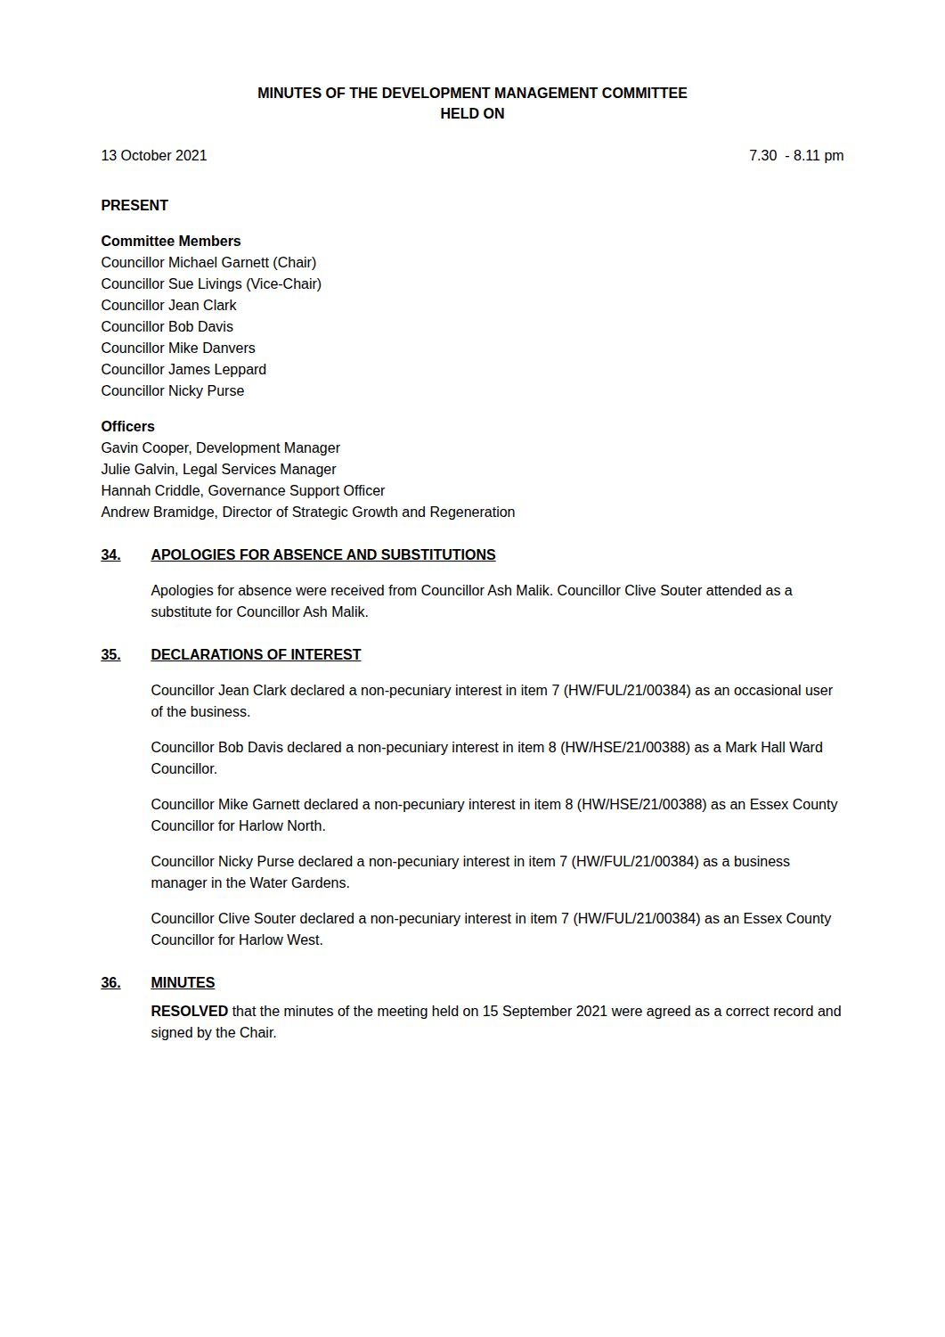Minutes of the Development Management Committee
Held on
13 October 2021 7.30 - 8.11 pm
Present
Committee Members
Councillor Michael Garnett (Chair)
Councillor Sue Livings (Vice-Chair)
Councillor Jean Clark
Councillor Bob Davis
Councillor Mike Danvers
Councillor James Leppard
Councillor Nicky Purse
Officers
Gavin Cooper, Development Manager
Julie Galvin, Legal Services Manager
Hannah Criddle, Governance Support Officer
Andrew Bramidge, Director of Strategic Growth and Regeneration
34. Apologies for Absence and Substitutions
Apologies for absence were received from Councillor Ash Malik. Councillor Clive Souter attended as a substitute for Councillor Ash Malik.
35. Declarations of Interest
Councillor Jean Clark declared a non-pecuniary interest in item 7 (HW/FUL/21/00384) as an occasional user of the business.
Councillor Bob Davis declared a non-pecuniary interest in item 8 (HW/HSE/21/00388) as a Mark Hall Ward Councillor.
Councillor Mike Garnett declared a non-pecuniary interest in item 8 (HW/HSE/21/00388) as an Essex County Councillor for Harlow North.
Councillor Nicky Purse declared a non-pecuniary interest in item 7 (HW/FUL/21/00384) as a business manager in the Water Gardens.
Councillor Clive Souter declared a non-pecuniary interest in item 7 (HW/FUL/21/00384) as an Essex County Councillor for Harlow West.
36. Minutes
RESOLVED that the minutes of the meeting held on 15 September 2021 were agreed as a correct record and signed by the Chair.